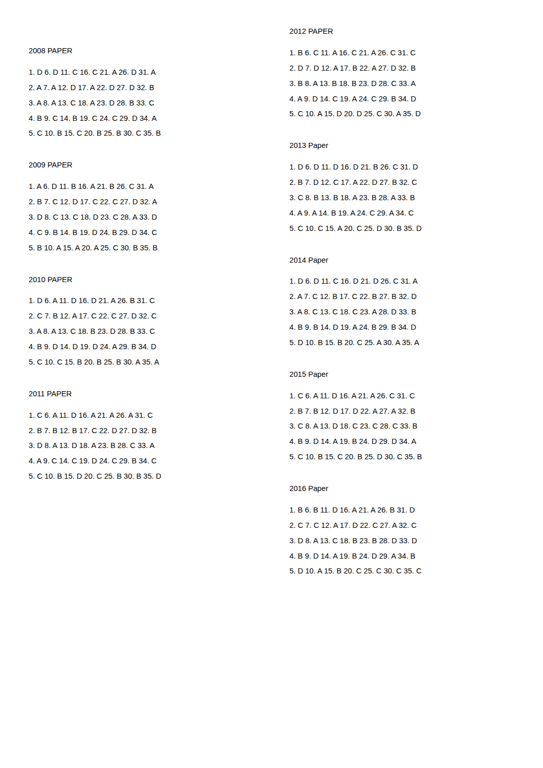2008 PAPER
1. D 6. D 11. C 16. C 21. A 26. D 31. A
2. A 7. A 12. D 17. A 22. D 27. D 32. B
3. A 8. A 13. C 18. A 23. D 28. B 33. C
4. B 9. C 14. B 19. C 24. C 29. D 34. A
5. C 10. B 15. C 20. B 25. B 30. C 35. B
2009 PAPER
1. A 6. D 11. B 16. A 21. B 26. C 31. A
2. B 7. C 12. D 17. C 22. C 27. D 32. A
3. D 8. C 13. C 18. D 23. C 28. A 33. D
4. C 9. B 14. B 19. D 24. B 29. D 34. C
5. B 10. A 15. A 20. A 25. C 30. B 35. B
2010 PAPER
1. D 6. A 11. D 16. D 21. A 26. B 31. C
2. C 7. B 12. A 17. C 22. C 27. D 32. C
3. A 8. A 13. C 18. B 23. D 28. B 33. C
4. B 9. D 14. D 19. D 24. A 29. B 34. D
5. C 10. C 15. B 20. B 25. B 30. A 35. A
2011 PAPER
1. C 6. A 11. D 16. A 21. A 26. A 31. C
2. B 7. B 12. B 17. C 22. D 27. D 32. B
3. D 8. A 13. D 18. A 23. B 28. C 33. A
4. A 9. C 14. C 19. D 24. C 29. B 34. C
5. C 10. B 15. D 20. C 25. B 30. B 35. D
2012 PAPER
1. B 6. C 11. A 16. C 21. A 26. C 31. C
2. D 7. D 12. A 17. B 22. A 27. D 32. B
3. B 8. A 13. B 18. B 23. D 28. C 33. A
4. A 9. D 14. C 19. A 24. C 29. B 34. D
5. C 10. A 15. D 20. D 25. C 30. A 35. D
2013 Paper
1. D 6. D 11. D 16. D 21. B 26. C 31. D
2. B 7. D 12. C 17. A 22. D 27. B 32. C
3. C 8. B 13. B 18. A 23. B 28. A 33. B
4. A 9. A 14. B 19. A 24. C 29. A 34. C
5. C 10. C 15. A 20. C 25. D 30. B 35. D
2014 Paper
1. D 6. D 11. C 16. D 21. D 26. C 31. A
2. A 7. C 12. B 17. C 22. B 27. B 32. D
3. A 8. C 13. C 18. C 23. A 28. D 33. B
4. B 9. B 14. D 19. A 24. B 29. B 34. D
5. D 10. B 15. B 20. C 25. A 30. A 35. A
2015 Paper
1. C 6. A 11. D 16. A 21. A 26. C 31. C
2. B 7. B 12. D 17. D 22. A 27. A 32. B
3. C 8. A 13. D 18. C 23. C 28. C 33. B
4. B 9. D 14. A 19. B 24. D 29. D 34. A
5. C 10. B 15. C 20. B 25. D 30. C 35. B
2016 Paper
1. B 6. B 11. D 16. A 21. A 26. B 31. D
2. C 7. C 12. A 17. D 22. C 27. A 32. C
3. D 8. A 13. C 18. B 23. B 28. D 33. D
4. B 9. D 14. A 19. B 24. D 29. A 34. B
5. D 10. A 15. B 20. C 25. C 30. C 35. C